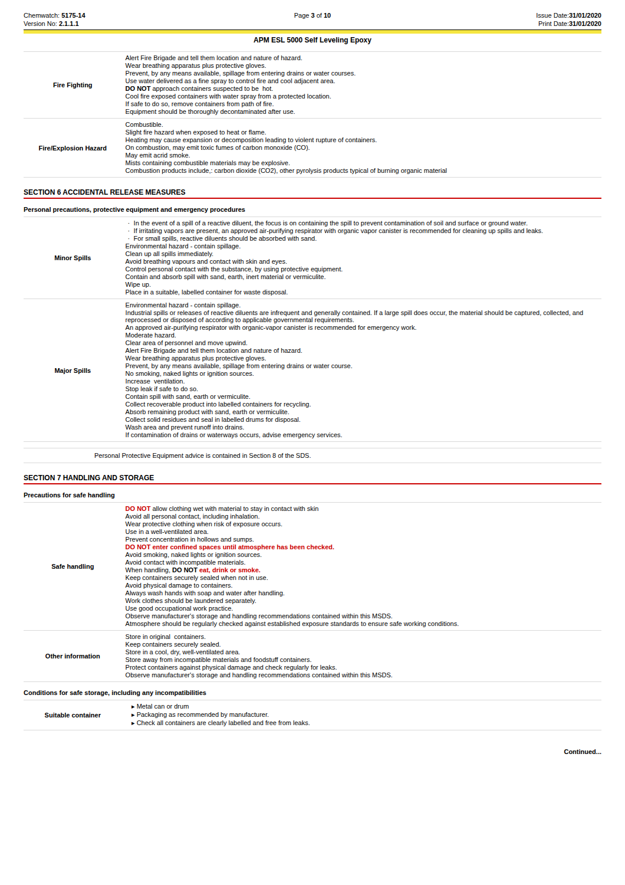Chemwatch: 5175-14
Version No: 2.1.1.1
Page 3 of 10
Issue Date:31/01/2020
Print Date:31/01/2020
APM ESL 5000 Self Leveling Epoxy
| Fire Fighting | Alert Fire Brigade and tell them location and nature of hazard. Wear breathing apparatus plus protective gloves. Prevent, by any means available, spillage from entering drains or water courses. Use water delivered as a fine spray to control fire and cool adjacent area. DO NOT approach containers suspected to be hot. Cool fire exposed containers with water spray from a protected location. If safe to do so, remove containers from path of fire. Equipment should be thoroughly decontaminated after use. |
| Fire/Explosion Hazard | Combustible. Slight fire hazard when exposed to heat or flame. Heating may cause expansion or decomposition leading to violent rupture of containers. On combustion, may emit toxic fumes of carbon monoxide (CO). May emit acrid smoke. Mists containing combustible materials may be explosive. Combustion products include,: carbon dioxide (CO2), other pyrolysis products typical of burning organic material |
SECTION 6 ACCIDENTAL RELEASE MEASURES
Personal precautions, protective equipment and emergency procedures
| Minor Spills | In the event of a spill of a reactive diluent, the focus is on containing the spill to prevent contamination of soil and surface or ground water. If irritating vapors are present, an approved air-purifying respirator with organic vapor canister is recommended for cleaning up spills and leaks. For small spills, reactive diluents should be absorbed with sand. Environmental hazard - contain spillage. Clean up all spills immediately. Avoid breathing vapours and contact with skin and eyes. Control personal contact with the substance, by using protective equipment. Contain and absorb spill with sand, earth, inert material or vermiculite. Wipe up. Place in a suitable, labelled container for waste disposal. |
| Major Spills | Environmental hazard - contain spillage. Industrial spills or releases of reactive diluents are infrequent and generally contained. If a large spill does occur, the material should be captured, collected, and reprocessed or disposed of according to applicable governmental requirements. An approved air-purifying respirator with organic-vapor canister is recommended for emergency work. Moderate hazard. Clear area of personnel and move upwind. Alert Fire Brigade and tell them location and nature of hazard. Wear breathing apparatus plus protective gloves. Prevent, by any means available, spillage from entering drains or water course. No smoking, naked lights or ignition sources. Increase ventilation. Stop leak if safe to do so. Contain spill with sand, earth or vermiculite. Collect recoverable product into labelled containers for recycling. Absorb remaining product with sand, earth or vermiculite. Collect solid residues and seal in labelled drums for disposal. Wash area and prevent runoff into drains. If contamination of drains or waterways occurs, advise emergency services. |
Personal Protective Equipment advice is contained in Section 8 of the SDS.
SECTION 7 HANDLING AND STORAGE
Precautions for safe handling
| Safe handling | DO NOT allow clothing wet with material to stay in contact with skin Avoid all personal contact, including inhalation. Wear protective clothing when risk of exposure occurs. Use in a well-ventilated area. Prevent concentration in hollows and sumps. DO NOT enter confined spaces until atmosphere has been checked. Avoid smoking, naked lights or ignition sources. Avoid contact with incompatible materials. When handling, DO NOT eat, drink or smoke. Keep containers securely sealed when not in use. Avoid physical damage to containers. Always wash hands with soap and water after handling. Work clothes should be laundered separately. Use good occupational work practice. Observe manufacturer's storage and handling recommendations contained within this MSDS. Atmosphere should be regularly checked against established exposure standards to ensure safe working conditions. |
| Other information | Store in original containers. Keep containers securely sealed. Store in a cool, dry, well-ventilated area. Store away from incompatible materials and foodstuff containers. Protect containers against physical damage and check regularly for leaks. Observe manufacturer's storage and handling recommendations contained within this MSDS. |
Conditions for safe storage, including any incompatibilities
| Suitable container | Metal can or drum Packaging as recommended by manufacturer. Check all containers are clearly labelled and free from leaks. |
Continued...